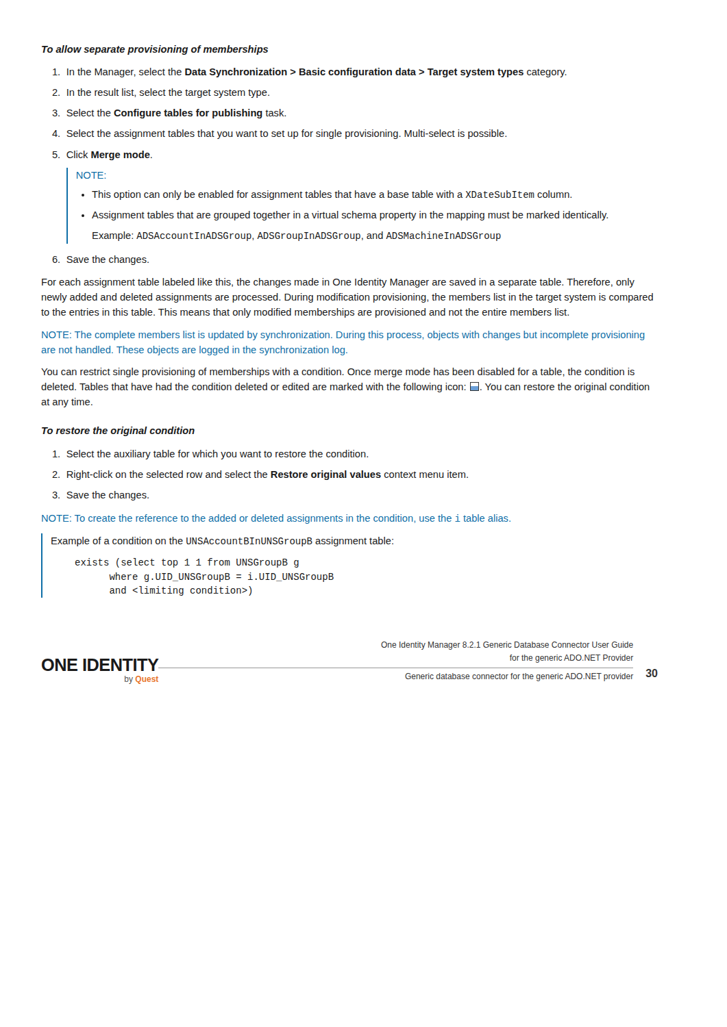To allow separate provisioning of memberships
In the Manager, select the Data Synchronization > Basic configuration data > Target system types category.
In the result list, select the target system type.
Select the Configure tables for publishing task.
Select the assignment tables that you want to set up for single provisioning. Multi-select is possible.
Click Merge mode.
NOTE:
This option can only be enabled for assignment tables that have a base table with a XDateSubItem column.
Assignment tables that are grouped together in a virtual schema property in the mapping must be marked identically.
Example: ADSAccountInADSGroup, ADSGroupInADSGroup, and ADSMachineInADSGroup
Save the changes.
For each assignment table labeled like this, the changes made in One Identity Manager are saved in a separate table. Therefore, only newly added and deleted assignments are processed. During modification provisioning, the members list in the target system is compared to the entries in this table. This means that only modified memberships are provisioned and not the entire members list.
NOTE: The complete members list is updated by synchronization. During this process, objects with changes but incomplete provisioning are not handled. These objects are logged in the synchronization log.
You can restrict single provisioning of memberships with a condition. Once merge mode has been disabled for a table, the condition is deleted. Tables that have had the condition deleted or edited are marked with the following icon: . You can restore the original condition at any time.
To restore the original condition
Select the auxiliary table for which you want to restore the condition.
Right-click on the selected row and select the Restore original values context menu item.
Save the changes.
NOTE: To create the reference to the added or deleted assignments in the condition, use the i table alias.
Example of a condition on the UNSAccountBInUNSGroupB assignment table:
exists (select top 1 1 from UNSGroupB g where g.UID_UNSGroupB = i.UID_UNSGroupB and <limiting condition>)
ONE IDENTITY by Quest
One Identity Manager 8.2.1 Generic Database Connector User Guide
for the generic ADO.NET Provider
Generic database connector for the generic ADO.NET provider
30